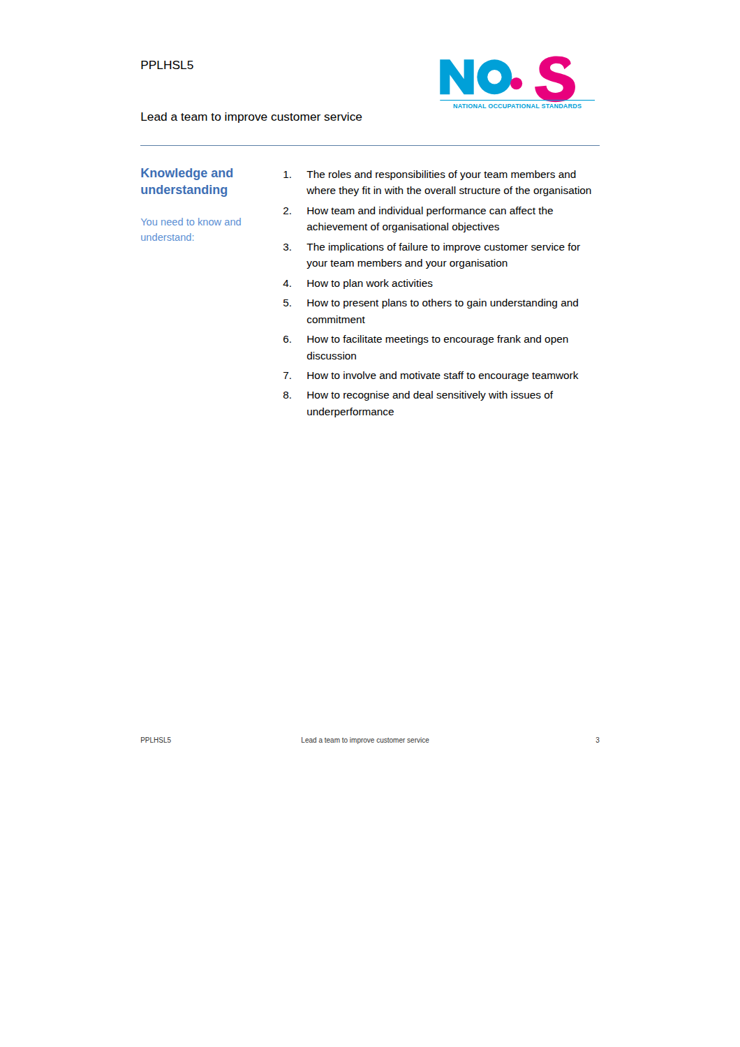PPLHSL5
Lead a team to improve customer service
NATIONAL OCCUPATIONAL STANDARDS
Knowledge and understanding
You need to know and understand:
The roles and responsibilities of your team members and where they fit in with the overall structure of the organisation
How team and individual performance can affect the achievement of organisational objectives
The implications of failure to improve customer service for your team members and your organisation
How to plan work activities
How to present plans to others to gain understanding and commitment
How to facilitate meetings to encourage frank and open discussion
How to involve and motivate staff to encourage teamwork
How to recognise and deal sensitively with issues of underperformance
PPLHSL5
Lead a team to improve customer service
3